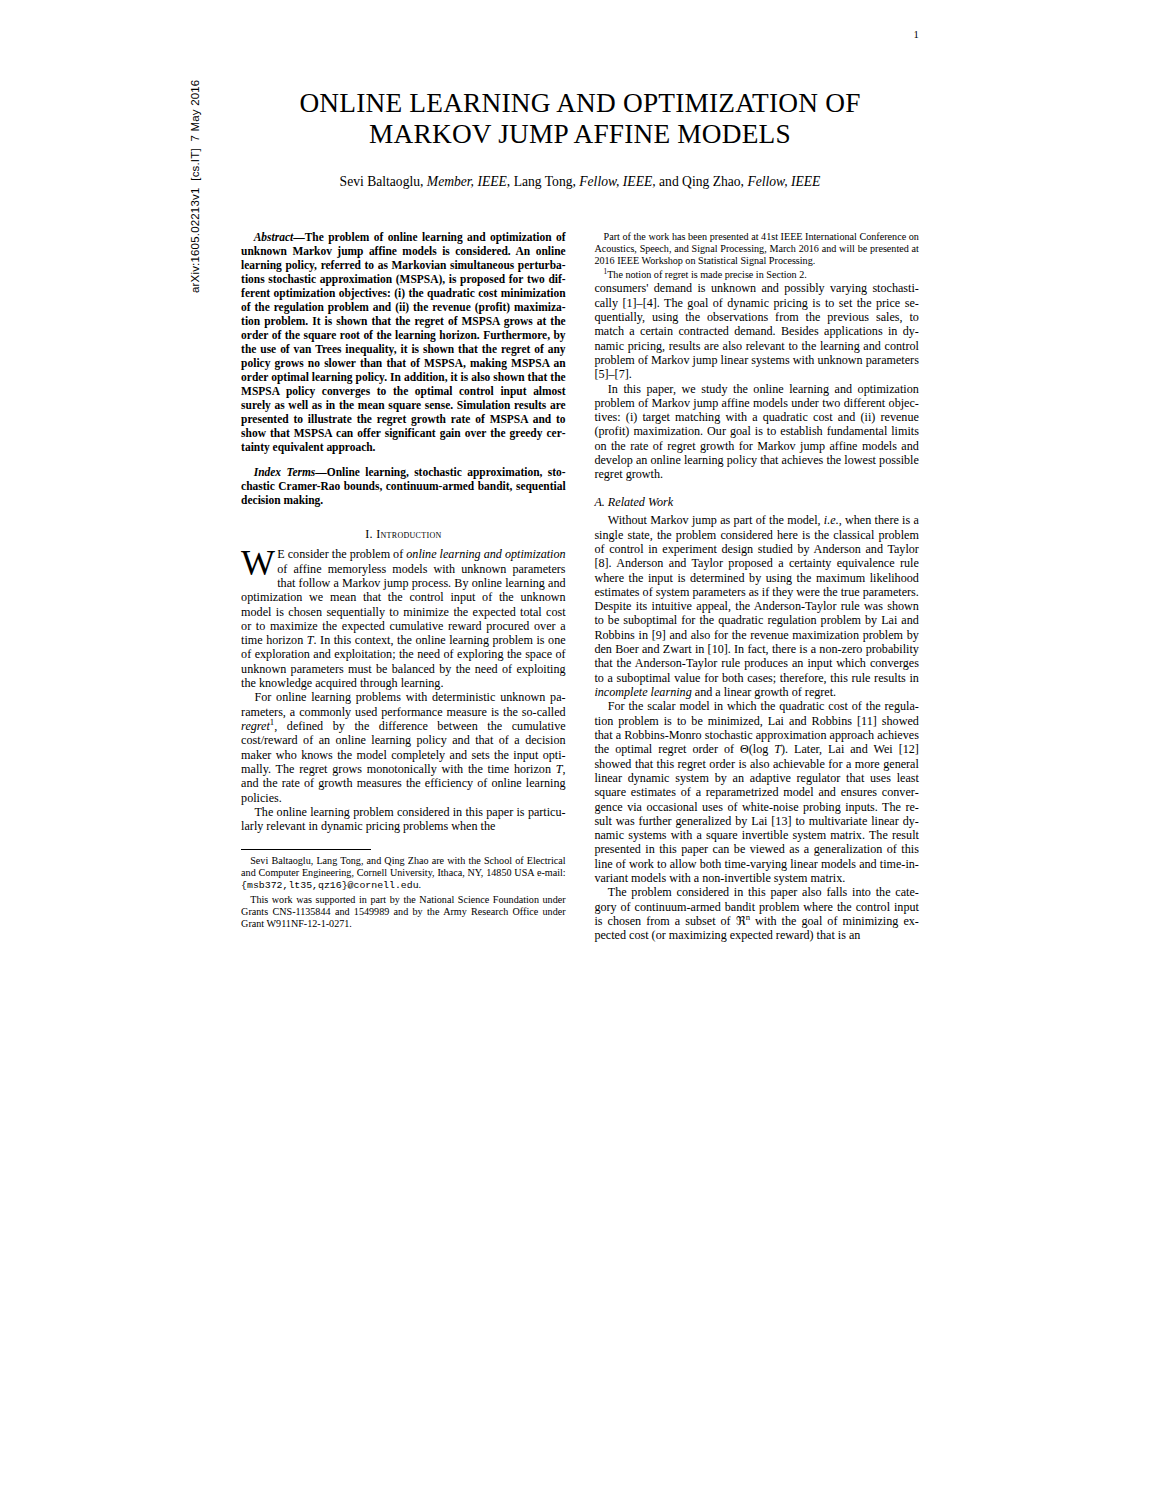1
arXiv:1605.02213v1 [cs.IT] 7 May 2016
ONLINE LEARNING AND OPTIMIZATION OF
MARKOV JUMP AFFINE MODELS
Sevi Baltaoglu, Member, IEEE, Lang Tong, Fellow, IEEE, and Qing Zhao, Fellow, IEEE
Abstract—The problem of online learning and optimization of unknown Markov jump affine models is considered. An online learning policy, referred to as Markovian simultaneous perturbations stochastic approximation (MSPSA), is proposed for two different optimization objectives: (i) the quadratic cost minimization of the regulation problem and (ii) the revenue (profit) maximization problem. It is shown that the regret of MSPSA grows at the order of the square root of the learning horizon. Furthermore, by the use of van Trees inequality, it is shown that the regret of any policy grows no slower than that of MSPSA, making MSPSA an order optimal learning policy. In addition, it is also shown that the MSPSA policy converges to the optimal control input almost surely as well as in the mean square sense. Simulation results are presented to illustrate the regret growth rate of MSPSA and to show that MSPSA can offer significant gain over the greedy certainty equivalent approach.
Index Terms—Online learning, stochastic approximation, stochastic Cramer-Rao bounds, continuum-armed bandit, sequential decision making.
I. Introduction
WE consider the problem of online learning and optimization of affine memoryless models with unknown parameters that follow a Markov jump process. By online learning and optimization we mean that the control input of the unknown model is chosen sequentially to minimize the expected total cost or to maximize the expected cumulative reward procured over a time horizon T. In this context, the online learning problem is one of exploration and exploitation; the need of exploring the space of unknown parameters must be balanced by the need of exploiting the knowledge acquired through learning.
For online learning problems with deterministic unknown parameters, a commonly used performance measure is the so-called regret1, defined by the difference between the cumulative cost/reward of an online learning policy and that of a decision maker who knows the model completely and sets the input optimally. The regret grows monotonically with the time horizon T, and the rate of growth measures the efficiency of online learning policies.
The online learning problem considered in this paper is particularly relevant in dynamic pricing problems when the
Sevi Baltaoglu, Lang Tong, and Qing Zhao are with the School of Electrical and Computer Engineering, Cornell University, Ithaca, NY, 14850 USA e-mail: {msb372,lt35,qz16}@cornell.edu.
This work was supported in part by the National Science Foundation under Grants CNS-1135844 and 1549989 and by the Army Research Office under Grant W911NF-12-1-0271.
Part of the work has been presented at 41st IEEE International Conference on Acoustics, Speech, and Signal Processing, March 2016 and will be presented at 2016 IEEE Workshop on Statistical Signal Processing.
1The notion of regret is made precise in Section 2.
consumers' demand is unknown and possibly varying stochastically [1]–[4]. The goal of dynamic pricing is to set the price sequentially, using the observations from the previous sales, to match a certain contracted demand. Besides applications in dynamic pricing, results are also relevant to the learning and control problem of Markov jump linear systems with unknown parameters [5]–[7].
In this paper, we study the online learning and optimization problem of Markov jump affine models under two different objectives: (i) target matching with a quadratic cost and (ii) revenue (profit) maximization. Our goal is to establish fundamental limits on the rate of regret growth for Markov jump affine models and develop an online learning policy that achieves the lowest possible regret growth.
A. Related Work
Without Markov jump as part of the model, i.e., when there is a single state, the problem considered here is the classical problem of control in experiment design studied by Anderson and Taylor [8]. Anderson and Taylor proposed a certainty equivalence rule where the input is determined by using the maximum likelihood estimates of system parameters as if they were the true parameters. Despite its intuitive appeal, the Anderson-Taylor rule was shown to be suboptimal for the quadratic regulation problem by Lai and Robbins in [9] and also for the revenue maximization problem by den Boer and Zwart in [10]. In fact, there is a non-zero probability that the Anderson-Taylor rule produces an input which converges to a suboptimal value for both cases; therefore, this rule results in incomplete learning and a linear growth of regret.
For the scalar model in which the quadratic cost of the regulation problem is to be minimized, Lai and Robbins [11] showed that a Robbins-Monro stochastic approximation approach achieves the optimal regret order of Θ(log T). Later, Lai and Wei [12] showed that this regret order is also achievable for a more general linear dynamic system by an adaptive regulator that uses least square estimates of a reparametrized model and ensures convergence via occasional uses of white-noise probing inputs. The result was further generalized by Lai [13] to multivariate linear dynamic systems with a square invertible system matrix. The result presented in this paper can be viewed as a generalization of this line of work to allow both time-varying linear models and time-invariant models with a non-invertible system matrix.
The problem considered in this paper also falls into the category of continuum-armed bandit problem where the control input is chosen from a subset of ℜn with the goal of minimizing expected cost (or maximizing expected reward) that is an